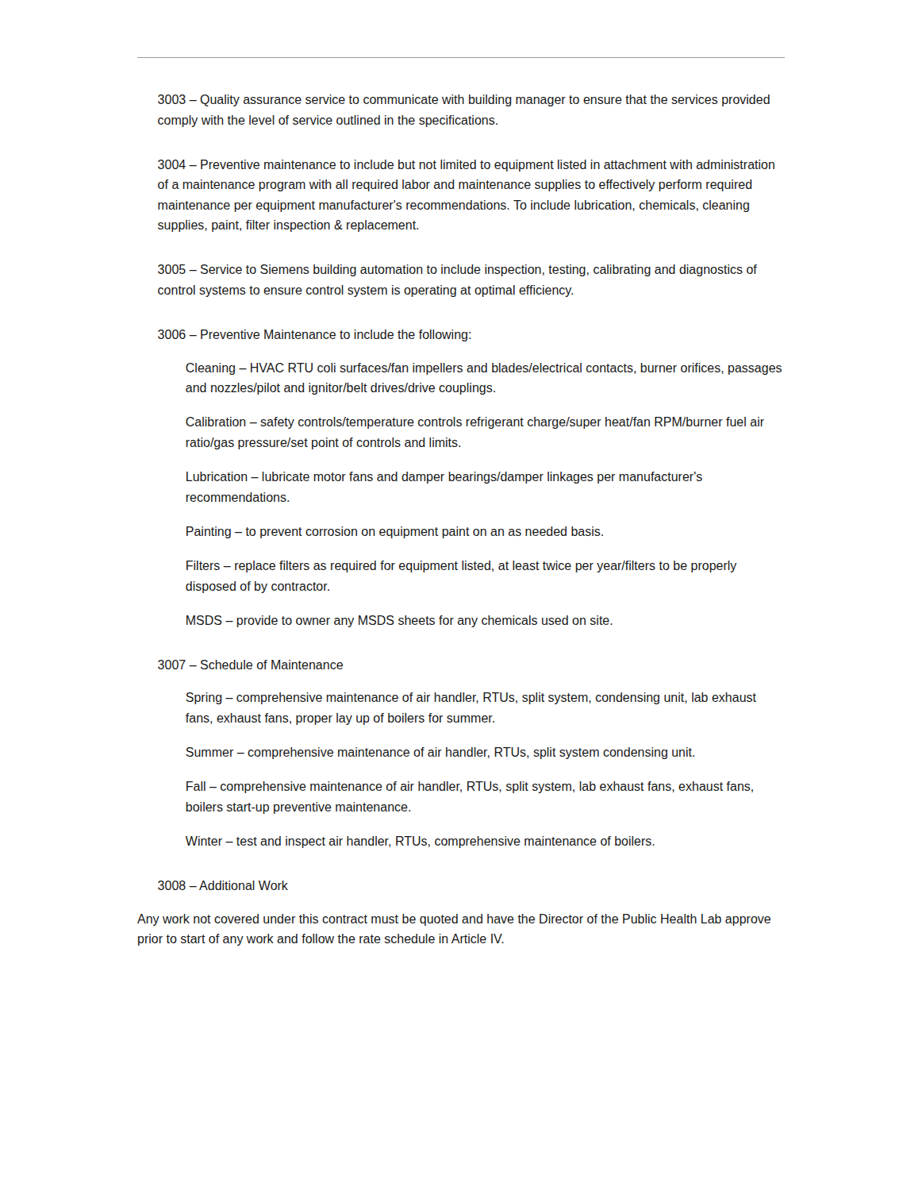3003 – Quality assurance service to communicate with building manager to ensure that the services provided comply with the level of service outlined in the specifications.
3004 – Preventive maintenance to include but not limited to equipment listed in attachment with administration of a maintenance program with all required labor and maintenance supplies to effectively perform required maintenance per equipment manufacturer's recommendations. To include lubrication, chemicals, cleaning supplies, paint, filter inspection & replacement.
3005 – Service to Siemens building automation to include inspection, testing, calibrating and diagnostics of control systems to ensure control system is operating at optimal efficiency.
3006 – Preventive Maintenance to include the following:
Cleaning – HVAC RTU coli surfaces/fan impellers and blades/electrical contacts, burner orifices, passages and nozzles/pilot and ignitor/belt drives/drive couplings.
Calibration – safety controls/temperature controls refrigerant charge/super heat/fan RPM/burner fuel air ratio/gas pressure/set point of controls and limits.
Lubrication – lubricate motor fans and damper bearings/damper linkages per manufacturer's recommendations.
Painting – to prevent corrosion on equipment paint on an as needed basis.
Filters – replace filters as required for equipment listed, at least twice per year/filters to be properly disposed of by contractor.
MSDS – provide to owner any MSDS sheets for any chemicals used on site.
3007 – Schedule of Maintenance
Spring – comprehensive maintenance of air handler, RTUs, split system, condensing unit, lab exhaust fans, exhaust fans, proper lay up of boilers for summer.
Summer – comprehensive maintenance of air handler, RTUs, split system condensing unit.
Fall – comprehensive maintenance of air handler, RTUs, split system, lab exhaust fans, exhaust fans, boilers start-up preventive maintenance.
Winter – test and inspect air handler, RTUs, comprehensive maintenance of boilers.
3008 – Additional Work
Any work not covered under this contract must be quoted and have the Director of the Public Health Lab approve prior to start of any work and follow the rate schedule in Article IV.